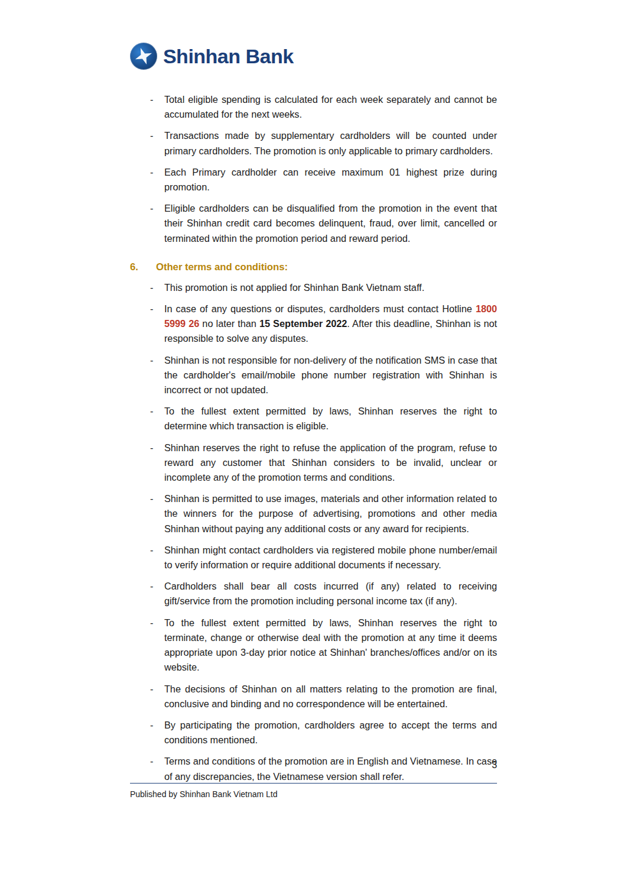Shinhan Bank
Total eligible spending is calculated for each week separately and cannot be accumulated for the next weeks.
Transactions made by supplementary cardholders will be counted under primary cardholders. The promotion is only applicable to primary cardholders.
Each Primary cardholder can receive maximum 01 highest prize during promotion.
Eligible cardholders can be disqualified from the promotion in the event that their Shinhan credit card becomes delinquent, fraud, over limit, cancelled or terminated within the promotion period and reward period.
6. Other terms and conditions:
This promotion is not applied for Shinhan Bank Vietnam staff.
In case of any questions or disputes, cardholders must contact Hotline 1800 5999 26 no later than 15 September 2022. After this deadline, Shinhan is not responsible to solve any disputes.
Shinhan is not responsible for non-delivery of the notification SMS in case that the cardholder's email/mobile phone number registration with Shinhan is incorrect or not updated.
To the fullest extent permitted by laws, Shinhan reserves the right to determine which transaction is eligible.
Shinhan reserves the right to refuse the application of the program, refuse to reward any customer that Shinhan considers to be invalid, unclear or incomplete any of the promotion terms and conditions.
Shinhan is permitted to use images, materials and other information related to the winners for the purpose of advertising, promotions and other media Shinhan without paying any additional costs or any award for recipients.
Shinhan might contact cardholders via registered mobile phone number/email to verify information or require additional documents if necessary.
Cardholders shall bear all costs incurred (if any) related to receiving gift/service from the promotion including personal income tax (if any).
To the fullest extent permitted by laws, Shinhan reserves the right to terminate, change or otherwise deal with the promotion at any time it deems appropriate upon 3-day prior notice at Shinhan' branches/offices and/or on its website.
The decisions of Shinhan on all matters relating to the promotion are final, conclusive and binding and no correspondence will be entertained.
By participating the promotion, cardholders agree to accept the terms and conditions mentioned.
Terms and conditions of the promotion are in English and Vietnamese. In case of any discrepancies, the Vietnamese version shall refer.
3
Published by Shinhan Bank Vietnam Ltd